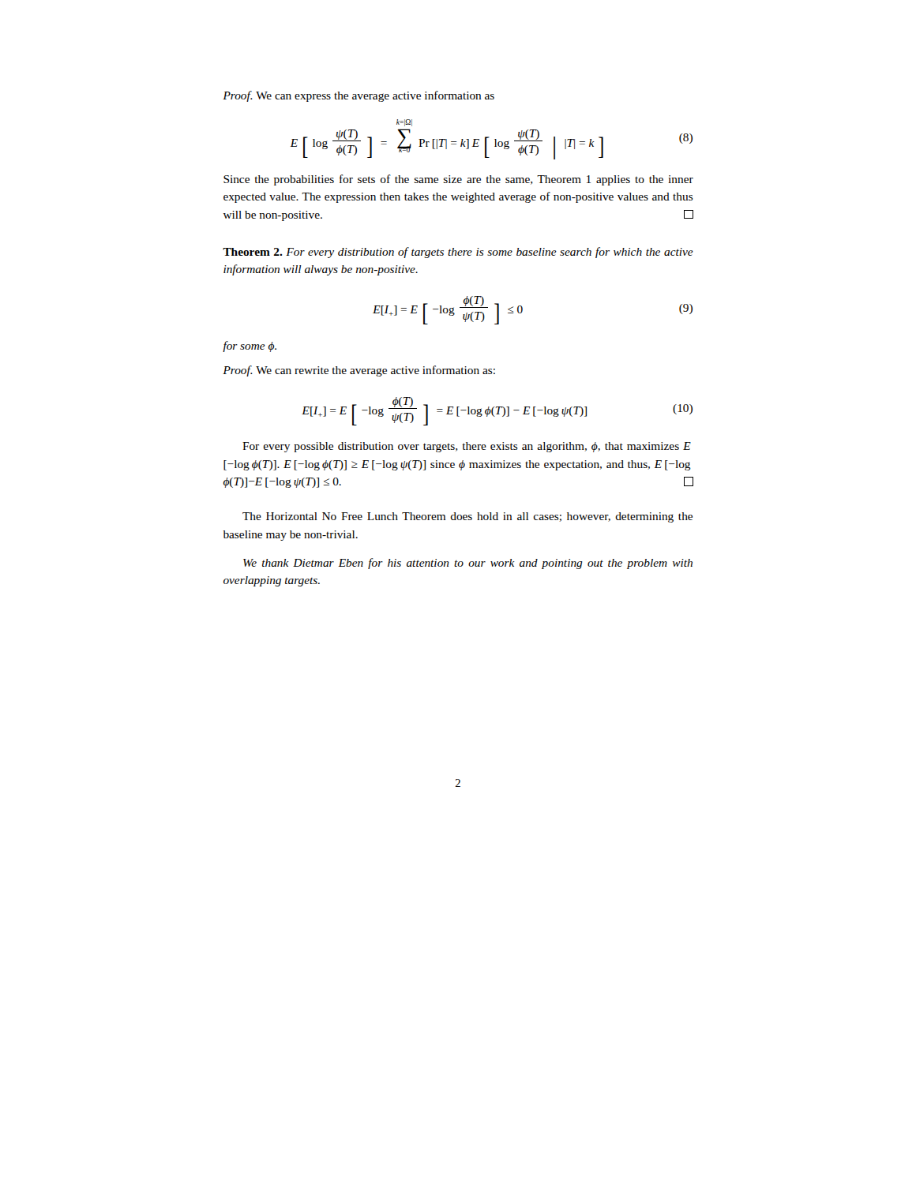Proof. We can express the average active information as
E [ log ψ(T) ϕ(T) ] = k=|Ω| ∑ k=0 Pr [|T| = k] E [ log ψ(T) ϕ(T) | |T| = k ]
(8)
Since the probabilities for sets of the same size are the same, Theorem 1 applies to the inner expected value. The expression then takes the weighted average of non-positive values and thus will be non-positive.
Theorem 2. For every distribution of targets there is some baseline search for which the active information will always be non-positive.
E[I+] = E [ −log ϕ(T) ψ(T) ] ≤ 0
(9)
for some ϕ.
Proof. We can rewrite the average active information as:
E[I+] = E [ −log ϕ(T) ψ(T) ] = E [−log ϕ(T)] − E [−log ψ(T)]
(10)
For every possible distribution over targets, there exists an algorithm, ϕ, that maximizes E [−log ϕ(T)]. E [−log ϕ(T)] ≥ E [−log ψ(T)] since ϕ maximizes the expectation, and thus, E [−log ϕ(T)]−E [−log ψ(T)] ≤ 0.
The Horizontal No Free Lunch Theorem does hold in all cases; however, determining the baseline may be non-trivial.
We thank Dietmar Eben for his attention to our work and pointing out the problem with overlapping targets.
2